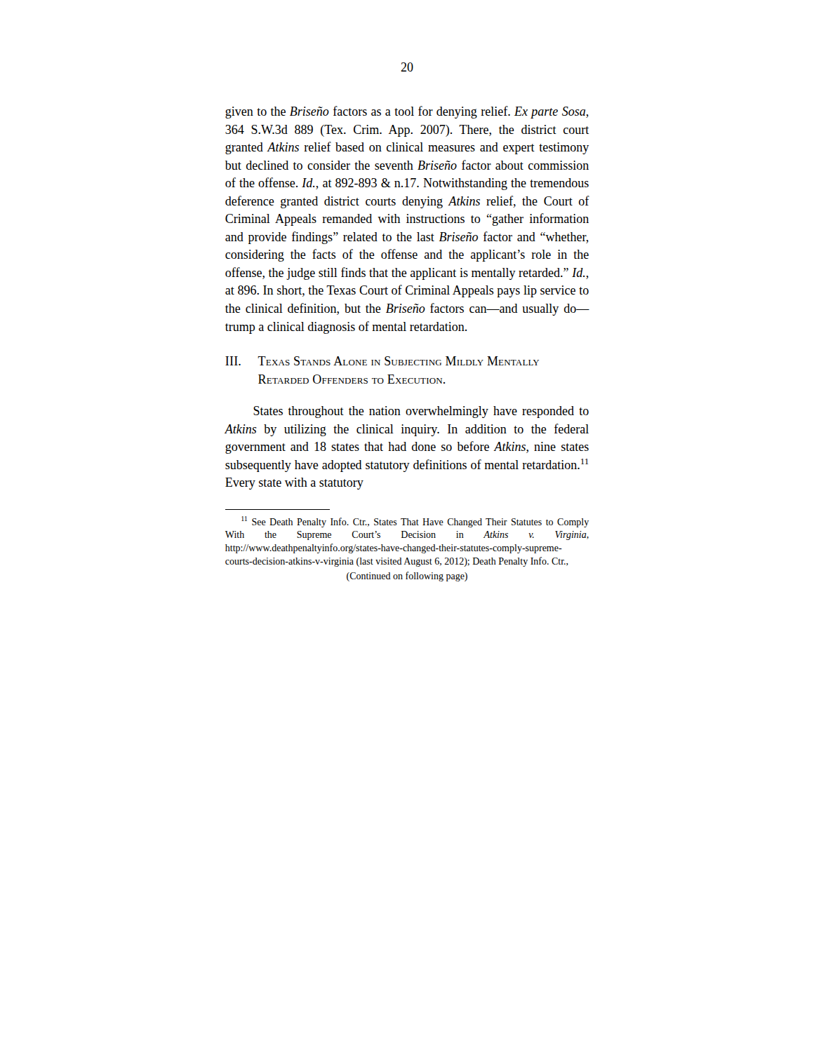20
given to the Briseño factors as a tool for denying relief. Ex parte Sosa, 364 S.W.3d 889 (Tex. Crim. App. 2007). There, the district court granted Atkins relief based on clinical measures and expert testimony but declined to consider the seventh Briseño factor about commission of the offense. Id., at 892-893 & n.17. Notwithstanding the tremendous deference granted district courts denying Atkins relief, the Court of Criminal Appeals remanded with instructions to “gather information and provide findings” related to the last Briseño factor and “whether, considering the facts of the offense and the applicant’s role in the offense, the judge still finds that the applicant is mentally retarded.” Id., at 896. In short, the Texas Court of Criminal Appeals pays lip service to the clinical definition, but the Briseño factors can—and usually do—trump a clinical diagnosis of mental retardation.
III. Texas Stands Alone in Subjecting Mildly Mentally Retarded Offenders to Execution.
States throughout the nation overwhelmingly have responded to Atkins by utilizing the clinical inquiry. In addition to the federal government and 18 states that had done so before Atkins, nine states subsequently have adopted statutory definitions of mental retardation.11 Every state with a statutory
11 See Death Penalty Info. Ctr., States That Have Changed Their Statutes to Comply With the Supreme Court’s Decision in Atkins v. Virginia, http://www.deathpenaltyinfo.org/states-have-changed-their-statutes-comply-supreme-courts-decision-atkins-v-virginia (last visited August 6, 2012); Death Penalty Info. Ctr.,
(Continued on following page)